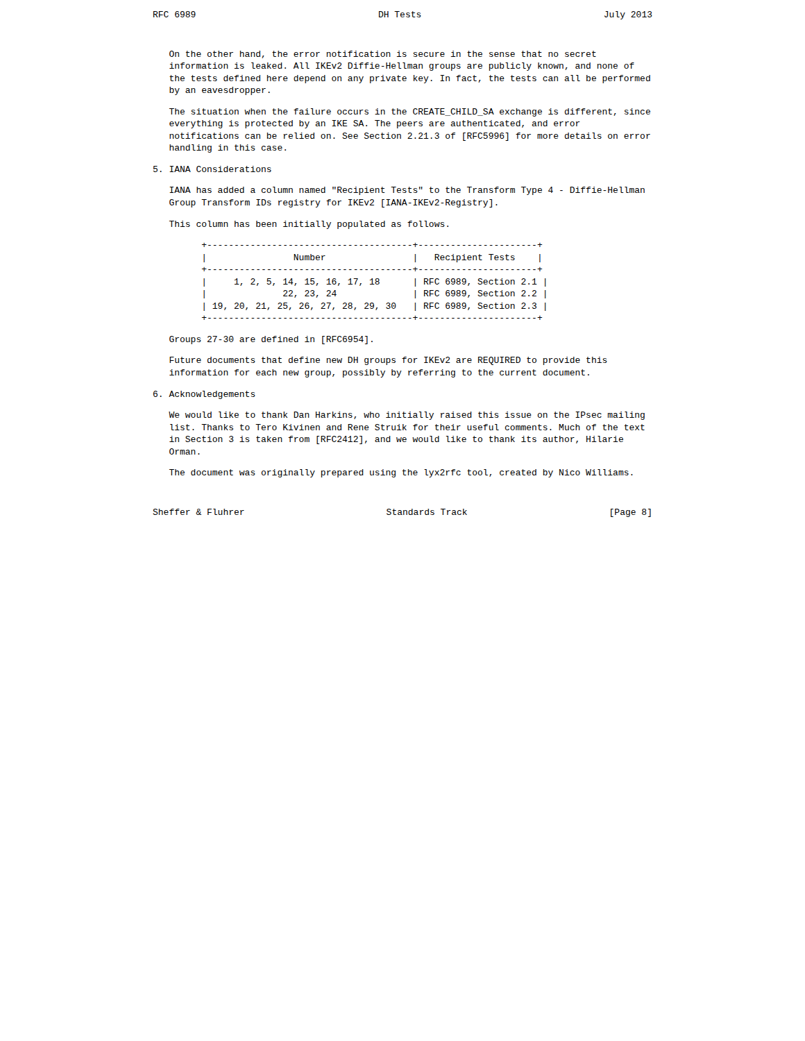RFC 6989 DH Tests July 2013
On the other hand, the error notification is secure in the sense that no secret information is leaked. All IKEv2 Diffie-Hellman groups are publicly known, and none of the tests defined here depend on any private key. In fact, the tests can all be performed by an eavesdropper.
The situation when the failure occurs in the CREATE_CHILD_SA exchange is different, since everything is protected by an IKE SA. The peers are authenticated, and error notifications can be relied on. See Section 2.21.3 of [RFC5996] for more details on error handling in this case.
5. IANA Considerations
IANA has added a column named "Recipient Tests" to the Transform Type 4 - Diffie-Hellman Group Transform IDs registry for IKEv2 [IANA-IKEv2-Registry].
This column has been initially populated as follows.
   +--------------------------------------+----------------------+
   |                Number                |   Recipient Tests    |
   +--------------------------------------+----------------------+
   |     1, 2, 5, 14, 15, 16, 17, 18      | RFC 6989, Section 2.1 |
   |              22, 23, 24              | RFC 6989, Section 2.2 |
   | 19, 20, 21, 25, 26, 27, 28, 29, 30   | RFC 6989, Section 2.3 |
   +--------------------------------------+----------------------+
Groups 27-30 are defined in [RFC6954].
Future documents that define new DH groups for IKEv2 are REQUIRED to provide this information for each new group, possibly by referring to the current document.
6. Acknowledgements
We would like to thank Dan Harkins, who initially raised this issue on the IPsec mailing list. Thanks to Tero Kivinen and Rene Struik for their useful comments. Much of the text in Section 3 is taken from [RFC2412], and we would like to thank its author, Hilarie Orman.
The document was originally prepared using the lyx2rfc tool, created by Nico Williams.
Sheffer & Fluhrer Standards Track [Page 8]